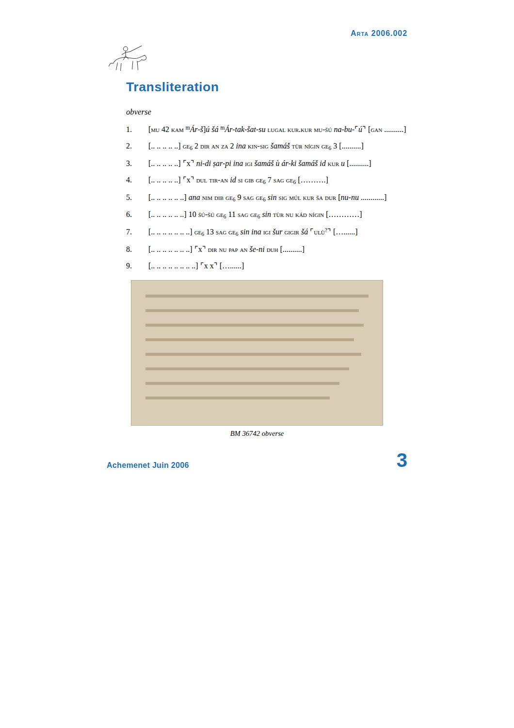Arta 2006.002
Transliteration
obverse
1. [mu 42 kam mÁr-š]ú šá mÁr-tak-šat-su lugal kur.kur mu-šú na-bu- ú [gan ..........]
2. [.. .. .. .. ..] ge6 2 dir an za 2 ina kin-sig šamáš tùr nígin ge6 3 [..........]
3. [.. .. .. .. ..] x ni-di ṣar-pi ina igi šamáš ù ár-ki šamáš id kur u [..........]
4. [.. .. .. .. ..] x dul tir-an id si gib ge6 7 sag ge6 [……….]
5. [.. .. .. .. .. ..] ana nim dib ge6 9 sag ge6 sin sig múl kur ša dur [nu-nu ............]
6. [.. .. .. .. .. ..] 10 šú-šú ge6 11 sag ge6 sin tùr nu kád nígin […………]
7. [.. .. .. .. .. .. ..] ge6 13 sag ge6 sin ina igi šur gigir šá ulù? […......]
8. [.. .. .. .. .. .. ..] x dir nu pap an še-ni duh [..........]
9. [.. .. .. .. .. .. .. ..] x x […......]
BM 36742 obverse
Achemenet Juin 2006
3